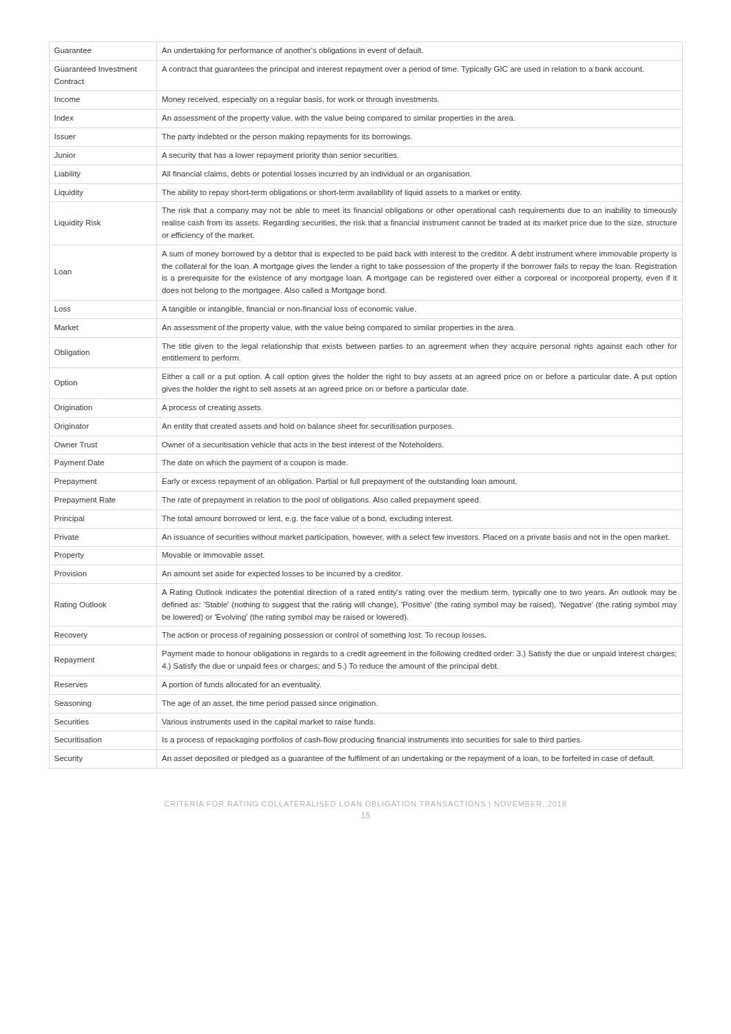| Guarantee | An undertaking for performance of another's obligations in event of default. |
| Guaranteed Investment Contract | A contract that guarantees the principal and interest repayment over a period of time. Typically GIC are used in relation to a bank account. |
| Income | Money received, especially on a regular basis, for work or through investments. |
| Index | An assessment of the property value, with the value being compared to similar properties in the area. |
| Issuer | The party indebted or the person making repayments for its borrowings. |
| Junior | A security that has a lower repayment priority than senior securities. |
| Liability | All financial claims, debts or potential losses incurred by an individual or an organisation. |
| Liquidity | The ability to repay short-term obligations or short-term availability of liquid assets to a market or entity. |
| Liquidity Risk | The risk that a company may not be able to meet its financial obligations or other operational cash requirements due to an inability to timeously realise cash from its assets. Regarding securities, the risk that a financial instrument cannot be traded at its market price due to the size, structure or efficiency of the market. |
| Loan | A sum of money borrowed by a debtor that is expected to be paid back with interest to the creditor. A debt instrument where immovable property is the collateral for the loan. A mortgage gives the lender a right to take possession of the property if the borrower fails to repay the loan. Registration is a prerequisite for the existence of any mortgage loan. A mortgage can be registered over either a corporeal or incorporeal property, even if it does not belong to the mortgagee. Also called a Mortgage bond. |
| Loss | A tangible or intangible, financial or non-financial loss of economic value. |
| Market | An assessment of the property value, with the value being compared to similar properties in the area. |
| Obligation | The title given to the legal relationship that exists between parties to an agreement when they acquire personal rights against each other for entitlement to perform. |
| Option | Either a call or a put option. A call option gives the holder the right to buy assets at an agreed price on or before a particular date. A put option gives the holder the right to sell assets at an agreed price on or before a particular date. |
| Origination | A process of creating assets. |
| Originator | An entity that created assets and hold on balance sheet for securitisation purposes. |
| Owner Trust | Owner of a securitisation vehicle that acts in the best interest of the Noteholders. |
| Payment Date | The date on which the payment of a coupon is made. |
| Prepayment | Early or excess repayment of an obligation. Partial or full prepayment of the outstanding loan amount. |
| Prepayment Rate | The rate of prepayment in relation to the pool of obligations. Also called prepayment speed. |
| Principal | The total amount borrowed or lent, e.g. the face value of a bond, excluding interest. |
| Private | An issuance of securities without market participation, however, with a select few investors. Placed on a private basis and not in the open market. |
| Property | Movable or immovable asset. |
| Provision | An amount set aside for expected losses to be incurred by a creditor. |
| Rating Outlook | A Rating Outlook indicates the potential direction of a rated entity's rating over the medium term, typically one to two years. An outlook may be defined as: 'Stable' (nothing to suggest that the rating will change), 'Positive' (the rating symbol may be raised), 'Negative' (the rating symbol may be lowered) or 'Evolving' (the rating symbol may be raised or lowered). |
| Recovery | The action or process of regaining possession or control of something lost. To recoup losses. |
| Repayment | Payment made to honour obligations in regards to a credit agreement in the following credited order: 3.) Satisfy the due or unpaid interest charges; 4.) Satisfy the due or unpaid fees or charges; and 5.) To reduce the amount of the principal debt. |
| Reserves | A portion of funds allocated for an eventuality. |
| Seasoning | The age of an asset, the time period passed since origination. |
| Securities | Various instruments used in the capital market to raise funds. |
| Securitisation | Is a process of repackaging portfolios of cash-flow producing financial instruments into securities for sale to third parties. |
| Security | An asset deposited or pledged as a guarantee of the fulfilment of an undertaking or the repayment of a loan, to be forfeited in case of default. |
CRITERIA FOR RATING COLLATERALISED LOAN OBLIGATION TRANSACTIONS | NOVEMBER, 2018
15